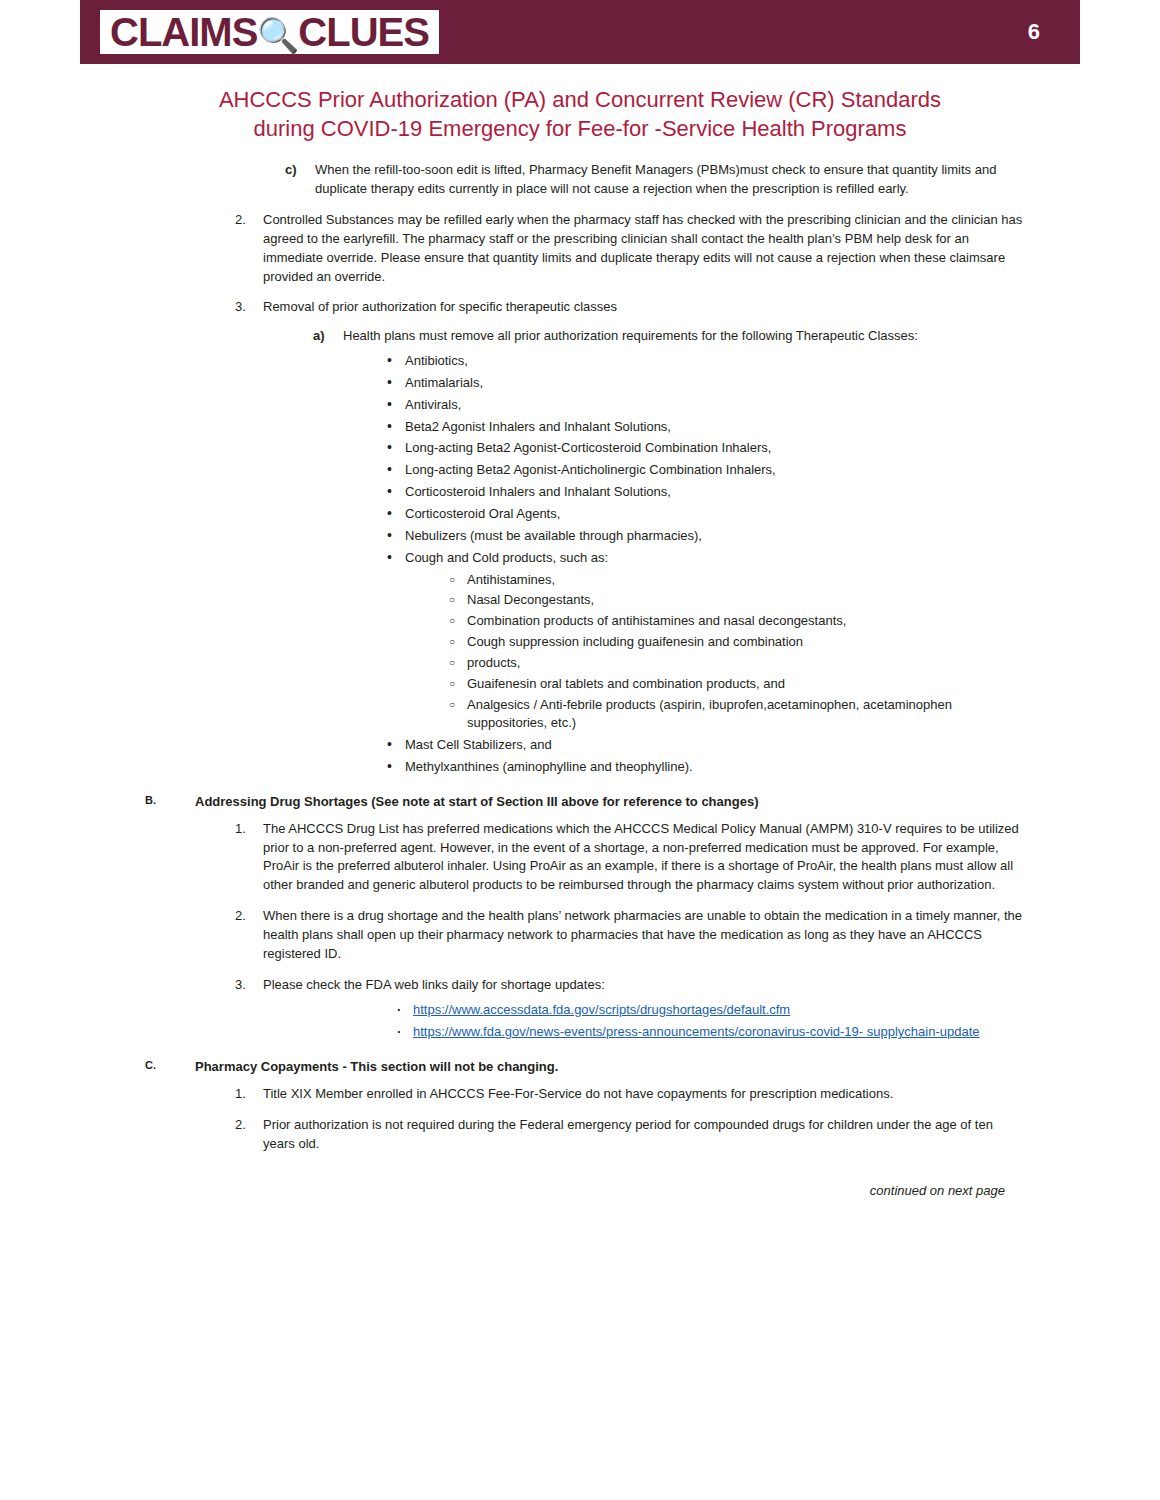CLAIMS🔍CLUES
6
AHCCCS Prior Authorization (PA) and Concurrent Review (CR) Standards
during COVID-19 Emergency for Fee-for -Service Health Programs
c) When the refill-too-soon edit is lifted, Pharmacy Benefit Managers (PBMs)must check to ensure that quantity limits and duplicate therapy edits currently in place will not cause a rejection when the prescription is refilled early.
2. Controlled Substances may be refilled early when the pharmacy staff has checked with the prescribing clinician and the clinician has agreed to the earlyrefill. The pharmacy staff or the prescribing clinician shall contact the health plan’s PBM help desk for an immediate override. Please ensure that quantity limits and duplicate therapy edits will not cause a rejection when these claimsare provided an override.
3. Removal of prior authorization for specific therapeutic classes
a) Health plans must remove all prior authorization requirements for the following Therapeutic Classes:
Antibiotics,
Antimalarials,
Antivirals,
Beta2 Agonist Inhalers and Inhalant Solutions,
Long-acting Beta2 Agonist-Corticosteroid Combination Inhalers,
Long-acting Beta2 Agonist-Anticholinergic Combination Inhalers,
Corticosteroid Inhalers and Inhalant Solutions,
Corticosteroid Oral Agents,
Nebulizers (must be available through pharmacies),
Cough and Cold products, such as:
Antihistamines,
Nasal Decongestants,
Combination products of antihistamines and nasal decongestants,
Cough suppression including guaifenesin and combination
products,
Guaifenesin oral tablets and combination products, and
Analgesics / Anti-febrile products (aspirin, ibuprofen,acetaminophen, acetaminophen suppositories, etc.)
Mast Cell Stabilizers, and
Methylxanthines (aminophylline and theophylline).
B. Addressing Drug Shortages (See note at start of Section III above for reference to changes)
1. The AHCCCS Drug List has preferred medications which the AHCCCS Medical Policy Manual (AMPM) 310-V requires to be utilized prior to a non-preferred agent. However, in the event of a shortage, a non-preferred medication must be approved. For example, ProAir is the preferred albuterol inhaler. Using ProAir as an example, if there is a shortage of ProAir, the health plans must allow all other branded and generic albuterol products to be reimbursed through the pharmacy claims system without prior authorization.
2. When there is a drug shortage and the health plans’ network pharmacies are unable to obtain the medication in a timely manner, the health plans shall open up their pharmacy network to pharmacies that have the medication as long as they have an AHCCCS registered ID.
3. Please check the FDA web links daily for shortage updates:
https://www.accessdata.fda.gov/scripts/drugshortages/default.cfm
https://www.fda.gov/news-events/press-announcements/coronavirus-covid-19- supplychain-update
C. Pharmacy Copayments - This section will not be changing.
1. Title XIX Member enrolled in AHCCCS Fee-For-Service do not have copayments for prescription medications.
2. Prior authorization is not required during the Federal emergency period for compounded drugs for children under the age of ten years old.
continued on next page